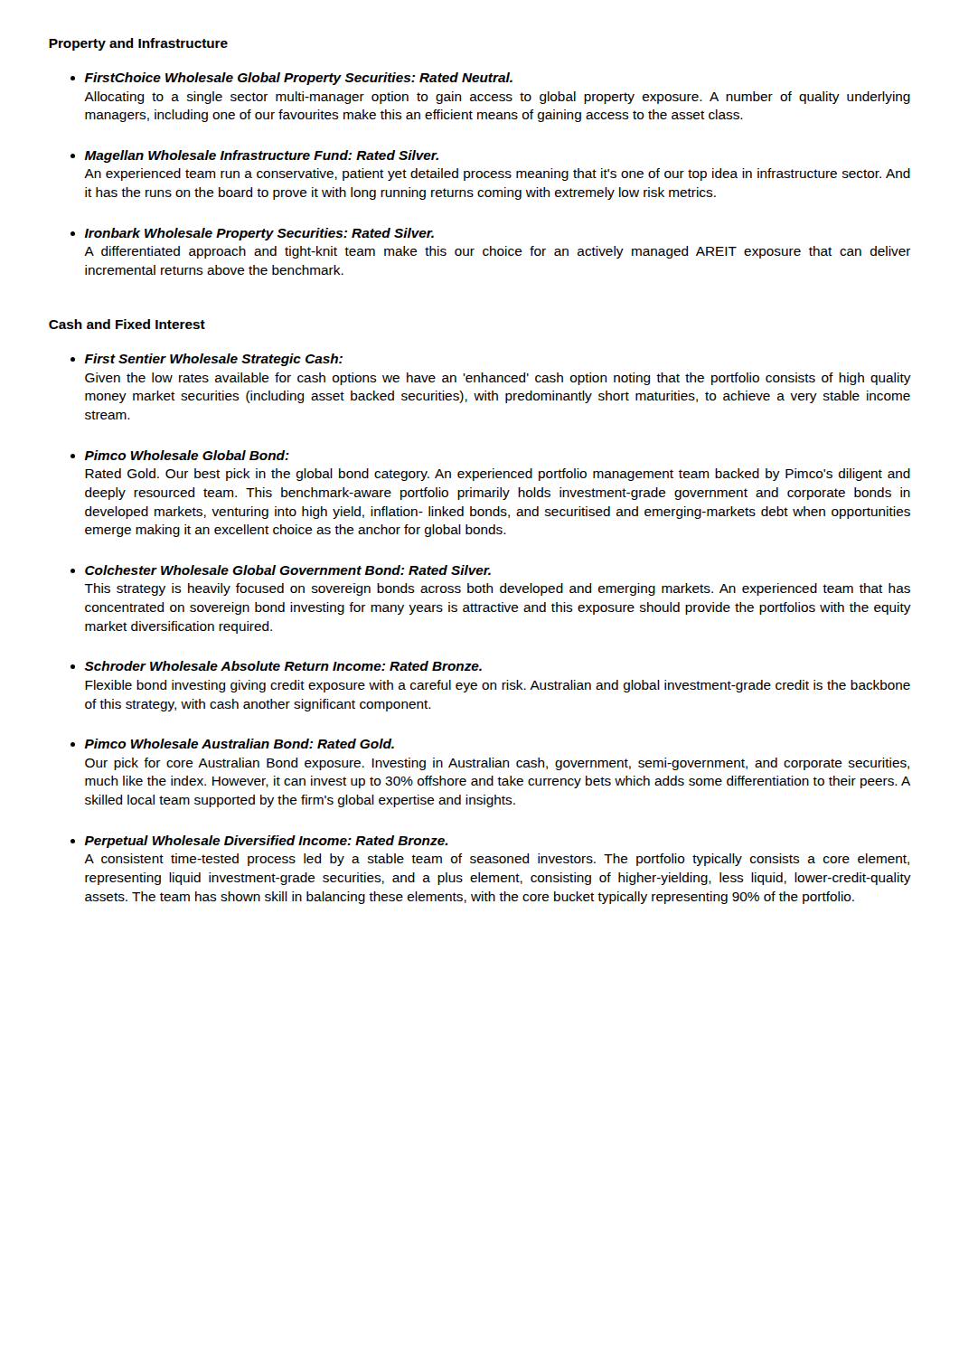Property and Infrastructure
FirstChoice Wholesale Global Property Securities: Rated Neutral.
Allocating to a single sector multi-manager option to gain access to global property exposure. A number of quality underlying managers, including one of our favourites make this an efficient means of gaining access to the asset class.
Magellan Wholesale Infrastructure Fund: Rated Silver.
An experienced team run a conservative, patient yet detailed process meaning that it's one of our top idea in infrastructure sector. And it has the runs on the board to prove it with long running returns coming with extremely low risk metrics.
Ironbark Wholesale Property Securities: Rated Silver.
A differentiated approach and tight-knit team make this our choice for an actively managed AREIT exposure that can deliver incremental returns above the benchmark.
Cash and Fixed Interest
First Sentier Wholesale Strategic Cash:
Given the low rates available for cash options we have an 'enhanced' cash option noting that the portfolio consists of high quality money market securities (including asset backed securities), with predominantly short maturities, to achieve a very stable income stream.
Pimco Wholesale Global Bond:
Rated Gold. Our best pick in the global bond category. An experienced portfolio management team backed by Pimco's diligent and deeply resourced team. This benchmark-aware portfolio primarily holds investment-grade government and corporate bonds in developed markets, venturing into high yield, inflation- linked bonds, and securitised and emerging-markets debt when opportunities emerge making it an excellent choice as the anchor for global bonds.
Colchester Wholesale Global Government Bond: Rated Silver.
This strategy is heavily focused on sovereign bonds across both developed and emerging markets. An experienced team that has concentrated on sovereign bond investing for many years is attractive and this exposure should provide the portfolios with the equity market diversification required.
Schroder Wholesale Absolute Return Income: Rated Bronze.
Flexible bond investing giving credit exposure with a careful eye on risk. Australian and global investment-grade credit is the backbone of this strategy, with cash another significant component.
Pimco Wholesale Australian Bond: Rated Gold.
Our pick for core Australian Bond exposure. Investing in Australian cash, government, semi-government, and corporate securities, much like the index. However, it can invest up to 30% offshore and take currency bets which adds some differentiation to their peers. A skilled local team supported by the firm's global expertise and insights.
Perpetual Wholesale Diversified Income: Rated Bronze.
A consistent time-tested process led by a stable team of seasoned investors. The portfolio typically consists a core element, representing liquid investment-grade securities, and a plus element, consisting of higher-yielding, less liquid, lower-credit-quality assets. The team has shown skill in balancing these elements, with the core bucket typically representing 90% of the portfolio.